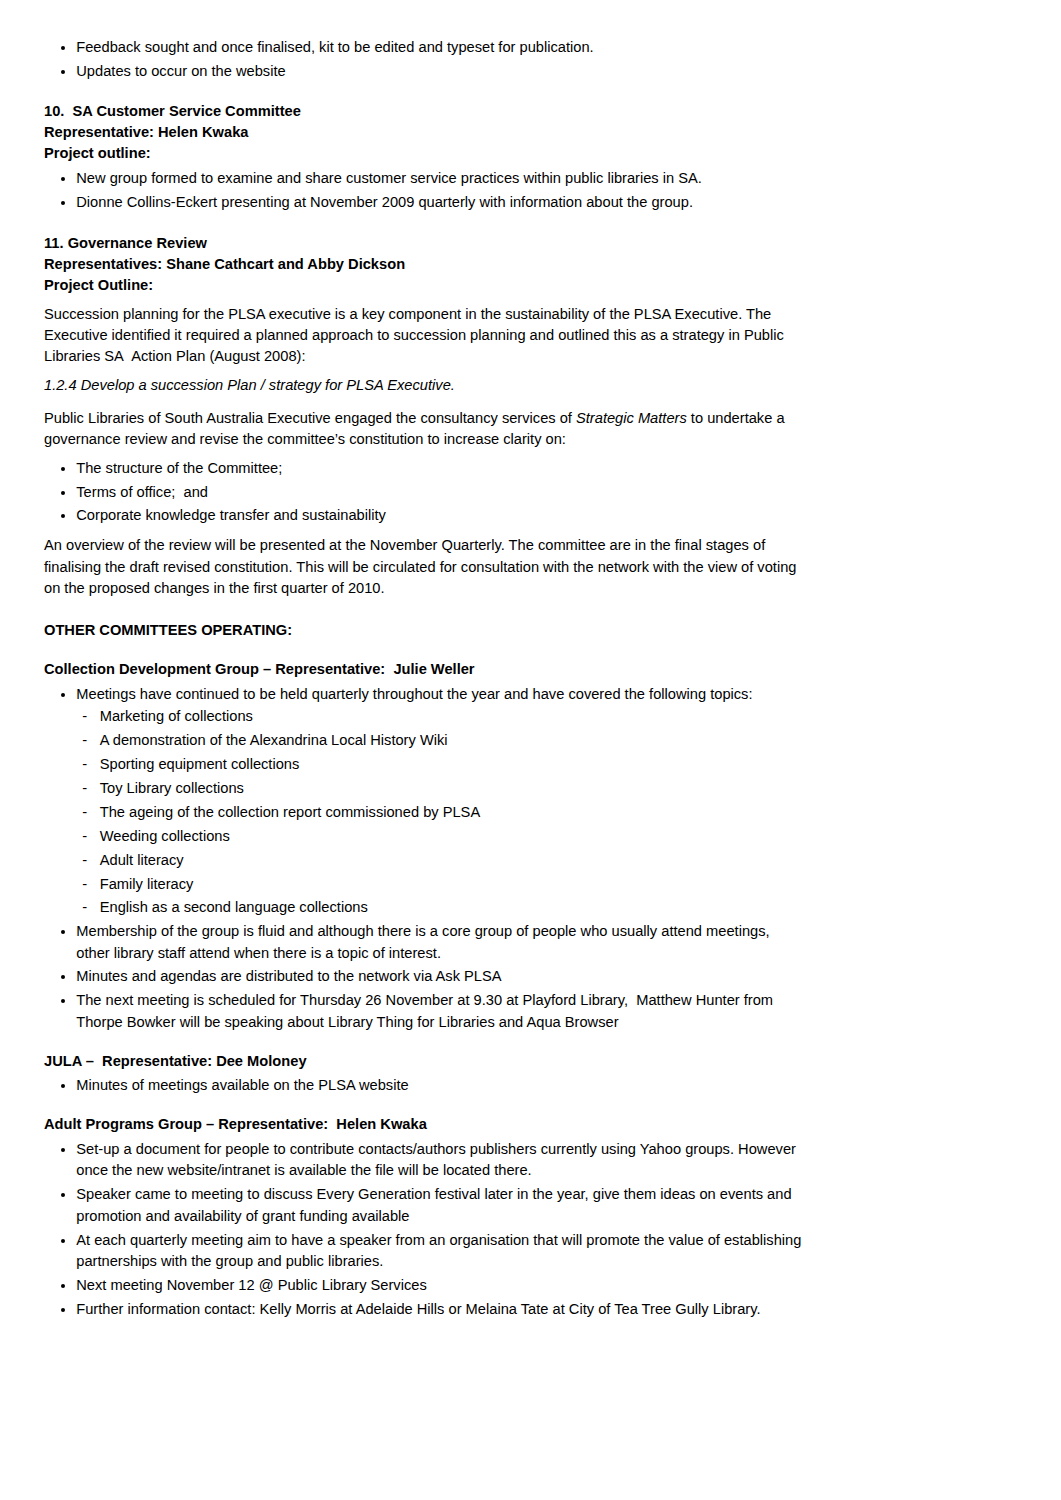Feedback sought and once finalised, kit to be edited and typeset for publication.
Updates to occur on the website
10. SA Customer Service Committee
Representative: Helen Kwaka
Project outline:
New group formed to examine and share customer service practices within public libraries in SA.
Dionne Collins-Eckert presenting at November 2009 quarterly with information about the group.
11. Governance Review
Representatives: Shane Cathcart and Abby Dickson
Project Outline:
Succession planning for the PLSA executive is a key component in the sustainability of the PLSA Executive. The Executive identified it required a planned approach to succession planning and outlined this as a strategy in Public Libraries SA Action Plan (August 2008):
1.2.4 Develop a succession Plan / strategy for PLSA Executive.
Public Libraries of South Australia Executive engaged the consultancy services of Strategic Matters to undertake a governance review and revise the committee’s constitution to increase clarity on:
The structure of the Committee;
Terms of office; and
Corporate knowledge transfer and sustainability
An overview of the review will be presented at the November Quarterly. The committee are in the final stages of finalising the draft revised constitution. This will be circulated for consultation with the network with the view of voting on the proposed changes in the first quarter of 2010.
OTHER COMMITTEES OPERATING:
Collection Development Group – Representative: Julie Weller
Meetings have continued to be held quarterly throughout the year and have covered the following topics:
Marketing of collections
A demonstration of the Alexandrina Local History Wiki
Sporting equipment collections
Toy Library collections
The ageing of the collection report commissioned by PLSA
Weeding collections
Adult literacy
Family literacy
English as a second language collections
Membership of the group is fluid and although there is a core group of people who usually attend meetings, other library staff attend when there is a topic of interest.
Minutes and agendas are distributed to the network via Ask PLSA
The next meeting is scheduled for Thursday 26 November at 9.30 at Playford Library, Matthew Hunter from Thorpe Bowker will be speaking about Library Thing for Libraries and Aqua Browser
JULA – Representative: Dee Moloney
Minutes of meetings available on the PLSA website
Adult Programs Group – Representative: Helen Kwaka
Set-up a document for people to contribute contacts/authors publishers currently using Yahoo groups. However once the new website/intranet is available the file will be located there.
Speaker came to meeting to discuss Every Generation festival later in the year, give them ideas on events and promotion and availability of grant funding available
At each quarterly meeting aim to have a speaker from an organisation that will promote the value of establishing partnerships with the group and public libraries.
Next meeting November 12 @ Public Library Services
Further information contact: Kelly Morris at Adelaide Hills or Melaina Tate at City of Tea Tree Gully Library.